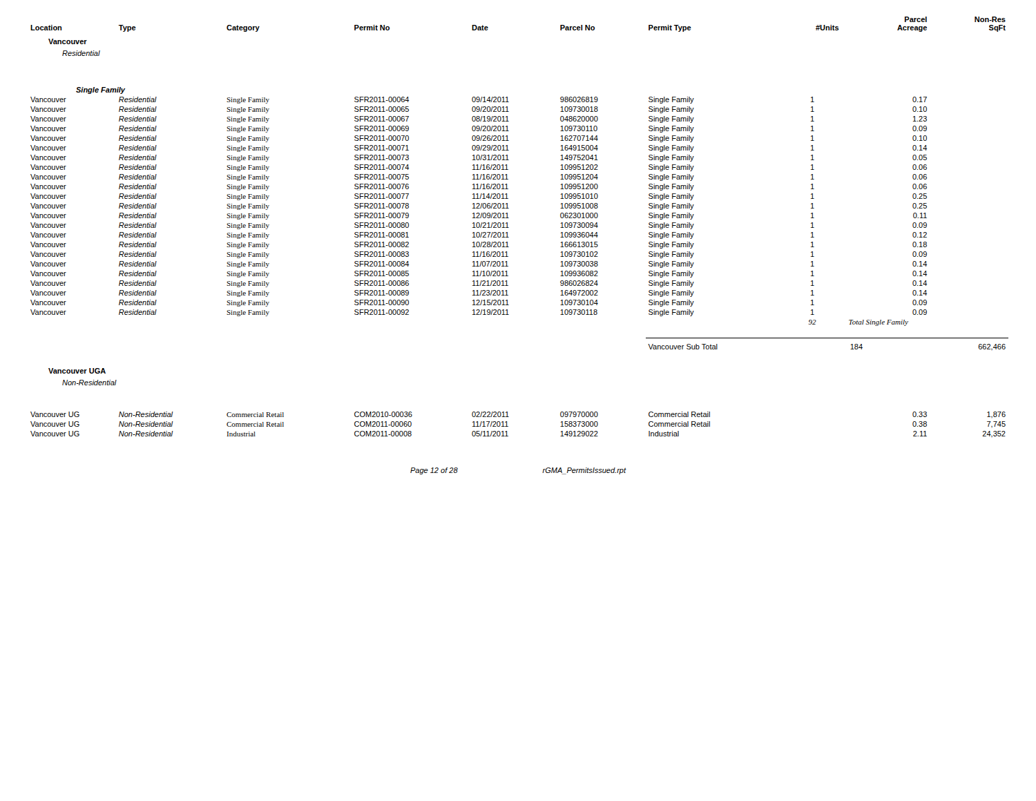| Location | Type | Category | Permit No | Date | Parcel No | Permit Type | #Units | Parcel Acreage | Non-Res SqFt |
| --- | --- | --- | --- | --- | --- | --- | --- | --- | --- |
| Vancouver |
| Residential |
| Single Family |
| Vancouver | Residential | Single Family | SFR2011-00064 | 09/14/2011 | 986026819 | Single Family | 1 | 0.17 | |
| Vancouver | Residential | Single Family | SFR2011-00065 | 09/20/2011 | 109730018 | Single Family | 1 | 0.10 | |
| Vancouver | Residential | Single Family | SFR2011-00067 | 08/19/2011 | 048620000 | Single Family | 1 | 1.23 | |
| Vancouver | Residential | Single Family | SFR2011-00069 | 09/20/2011 | 109730110 | Single Family | 1 | 0.09 | |
| Vancouver | Residential | Single Family | SFR2011-00070 | 09/26/2011 | 162707144 | Single Family | 1 | 0.10 | |
| Vancouver | Residential | Single Family | SFR2011-00071 | 09/29/2011 | 164915004 | Single Family | 1 | 0.14 | |
| Vancouver | Residential | Single Family | SFR2011-00073 | 10/31/2011 | 149752041 | Single Family | 1 | 0.05 | |
| Vancouver | Residential | Single Family | SFR2011-00074 | 11/16/2011 | 109951202 | Single Family | 1 | 0.06 | |
| Vancouver | Residential | Single Family | SFR2011-00075 | 11/16/2011 | 109951204 | Single Family | 1 | 0.06 | |
| Vancouver | Residential | Single Family | SFR2011-00076 | 11/16/2011 | 109951200 | Single Family | 1 | 0.06 | |
| Vancouver | Residential | Single Family | SFR2011-00077 | 11/14/2011 | 109951010 | Single Family | 1 | 0.25 | |
| Vancouver | Residential | Single Family | SFR2011-00078 | 12/06/2011 | 109951008 | Single Family | 1 | 0.25 | |
| Vancouver | Residential | Single Family | SFR2011-00079 | 12/09/2011 | 062301000 | Single Family | 1 | 0.11 | |
| Vancouver | Residential | Single Family | SFR2011-00080 | 10/21/2011 | 109730094 | Single Family | 1 | 0.09 | |
| Vancouver | Residential | Single Family | SFR2011-00081 | 10/27/2011 | 109936044 | Single Family | 1 | 0.12 | |
| Vancouver | Residential | Single Family | SFR2011-00082 | 10/28/2011 | 166613015 | Single Family | 1 | 0.18 | |
| Vancouver | Residential | Single Family | SFR2011-00083 | 11/16/2011 | 109730102 | Single Family | 1 | 0.09 | |
| Vancouver | Residential | Single Family | SFR2011-00084 | 11/07/2011 | 109730038 | Single Family | 1 | 0.14 | |
| Vancouver | Residential | Single Family | SFR2011-00085 | 11/10/2011 | 109936082 | Single Family | 1 | 0.14 | |
| Vancouver | Residential | Single Family | SFR2011-00086 | 11/21/2011 | 986026824 | Single Family | 1 | 0.14 | |
| Vancouver | Residential | Single Family | SFR2011-00089 | 11/23/2011 | 164972002 | Single Family | 1 | 0.14 | |
| Vancouver | Residential | Single Family | SFR2011-00090 | 12/15/2011 | 109730104 | Single Family | 1 | 0.09 | |
| Vancouver | Residential | Single Family | SFR2011-00092 | 12/19/2011 | 109730118 | Single Family | 1 | 0.09 | |
| | 92 | Total Single Family |
| | Vancouver Sub Total | 184 | 662,466 |
| Vancouver UGA |
| Non-Residential |
| Vancouver UG | Non-Residential | Commercial Retail | COM2010-00036 | 02/22/2011 | 097970000 | Commercial Retail | | 0.33 | 1,876 |
| Vancouver UG | Non-Residential | Commercial Retail | COM2011-00060 | 11/17/2011 | 158373000 | Commercial Retail | | 0.38 | 7,745 |
| Vancouver UG | Non-Residential | Industrial | COM2011-00008 | 05/11/2011 | 149129022 | Industrial | | 2.11 | 24,352 |
Page 12 of 28 rGMA_PermitsIssued.rpt